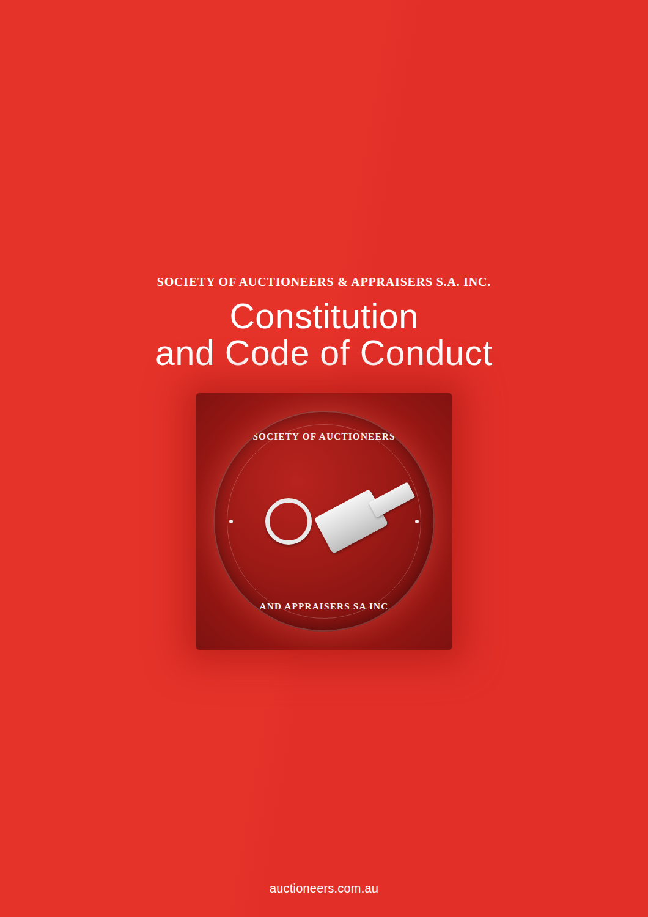Society of Auctioneers & Appraisers S.A. Inc.
Constitution and Code of Conduct
Society of Auctioneers and Appraisers SA Inc
auctioneers.com.au